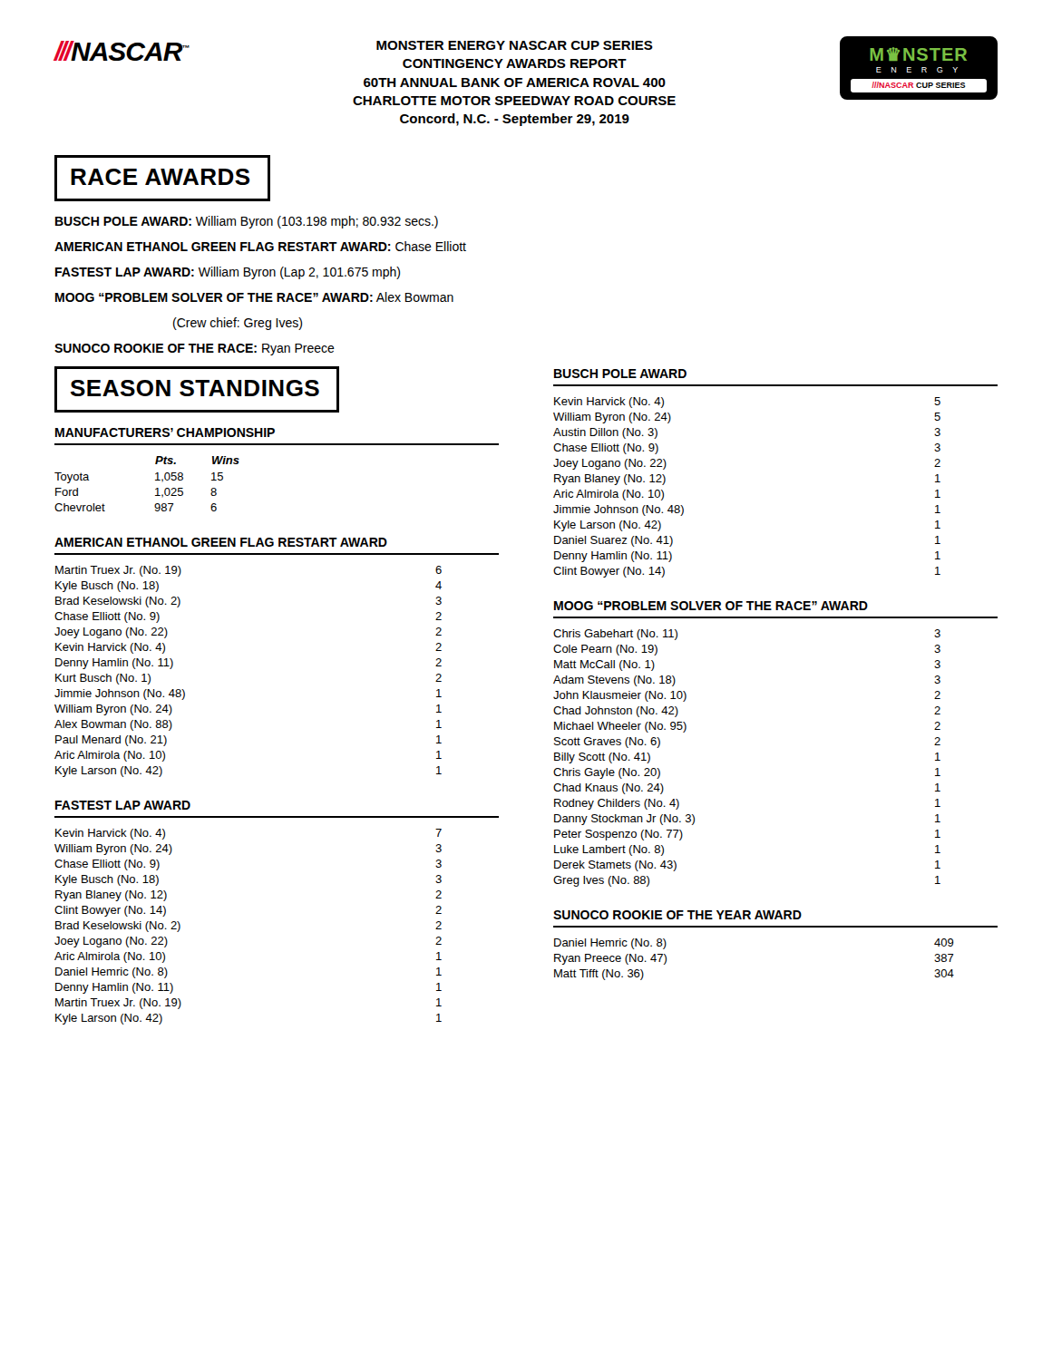///NASCAR™
MONSTER ENERGY NASCAR CUP SERIES
CONTINGENCY AWARDS REPORT
60TH ANNUAL BANK OF AMERICA ROVAL 400
CHARLOTTE MOTOR SPEEDWAY ROAD COURSE
Concord, N.C. - September 29, 2019
M♛NSTER
E N E R G Y
///NASCAR CUP SERIES
RACE AWARDS
BUSCH POLE AWARD: William Byron (103.198 mph; 80.932 secs.)
AMERICAN ETHANOL GREEN FLAG RESTART AWARD: Chase Elliott
FASTEST LAP AWARD: William Byron (Lap 2, 101.675 mph)
MOOG “PROBLEM SOLVER OF THE RACE” AWARD: Alex Bowman
(Crew chief: Greg Ives)
SUNOCO ROOKIE OF THE RACE: Ryan Preece
SEASON STANDINGS
MANUFACTURERS’ CHAMPIONSHIP
| | Pts. | Wins |
| --- | --- | --- |
| Toyota | 1,058 | 15 |
| Ford | 1,025 | 8 |
| Chevrolet | 987 | 6 |
AMERICAN ETHANOL GREEN FLAG RESTART AWARD
| Martin Truex Jr. (No. 19) | 6 |
| Kyle Busch (No. 18) | 4 |
| Brad Keselowski (No. 2) | 3 |
| Chase Elliott (No. 9) | 2 |
| Joey Logano (No. 22) | 2 |
| Kevin Harvick (No. 4) | 2 |
| Denny Hamlin (No. 11) | 2 |
| Kurt Busch (No. 1) | 2 |
| Jimmie Johnson (No. 48) | 1 |
| William Byron (No. 24) | 1 |
| Alex Bowman (No. 88) | 1 |
| Paul Menard (No. 21) | 1 |
| Aric Almirola (No. 10) | 1 |
| Kyle Larson (No. 42) | 1 |
FASTEST LAP AWARD
| Kevin Harvick (No. 4) | 7 |
| William Byron (No. 24) | 3 |
| Chase Elliott (No. 9) | 3 |
| Kyle Busch (No. 18) | 3 |
| Ryan Blaney (No. 12) | 2 |
| Clint Bowyer (No. 14) | 2 |
| Brad Keselowski (No. 2) | 2 |
| Joey Logano (No. 22) | 2 |
| Aric Almirola (No. 10) | 1 |
| Daniel Hemric (No. 8) | 1 |
| Denny Hamlin (No. 11) | 1 |
| Martin Truex Jr. (No. 19) | 1 |
| Kyle Larson (No. 42) | 1 |
BUSCH POLE AWARD
| Kevin Harvick (No. 4) | 5 |
| William Byron (No. 24) | 5 |
| Austin Dillon (No. 3) | 3 |
| Chase Elliott (No. 9) | 3 |
| Joey Logano (No. 22) | 2 |
| Ryan Blaney (No. 12) | 1 |
| Aric Almirola (No. 10) | 1 |
| Jimmie Johnson (No. 48) | 1 |
| Kyle Larson (No. 42) | 1 |
| Daniel Suarez (No. 41) | 1 |
| Denny Hamlin (No. 11) | 1 |
| Clint Bowyer (No. 14) | 1 |
MOOG “PROBLEM SOLVER OF THE RACE” AWARD
| Chris Gabehart (No. 11) | 3 |
| Cole Pearn (No. 19) | 3 |
| Matt McCall (No. 1) | 3 |
| Adam Stevens (No. 18) | 3 |
| John Klausmeier (No. 10) | 2 |
| Chad Johnston (No. 42) | 2 |
| Michael Wheeler (No. 95) | 2 |
| Scott Graves (No. 6) | 2 |
| Billy Scott (No. 41) | 1 |
| Chris Gayle (No. 20) | 1 |
| Chad Knaus (No. 24) | 1 |
| Rodney Childers (No. 4) | 1 |
| Danny Stockman Jr (No. 3) | 1 |
| Peter Sospenzo (No. 77) | 1 |
| Luke Lambert (No. 8) | 1 |
| Derek Stamets (No. 43) | 1 |
| Greg Ives (No. 88) | 1 |
SUNOCO ROOKIE OF THE YEAR AWARD
| Daniel Hemric (No. 8) | 409 |
| Ryan Preece (No. 47) | 387 |
| Matt Tifft (No. 36) | 304 |